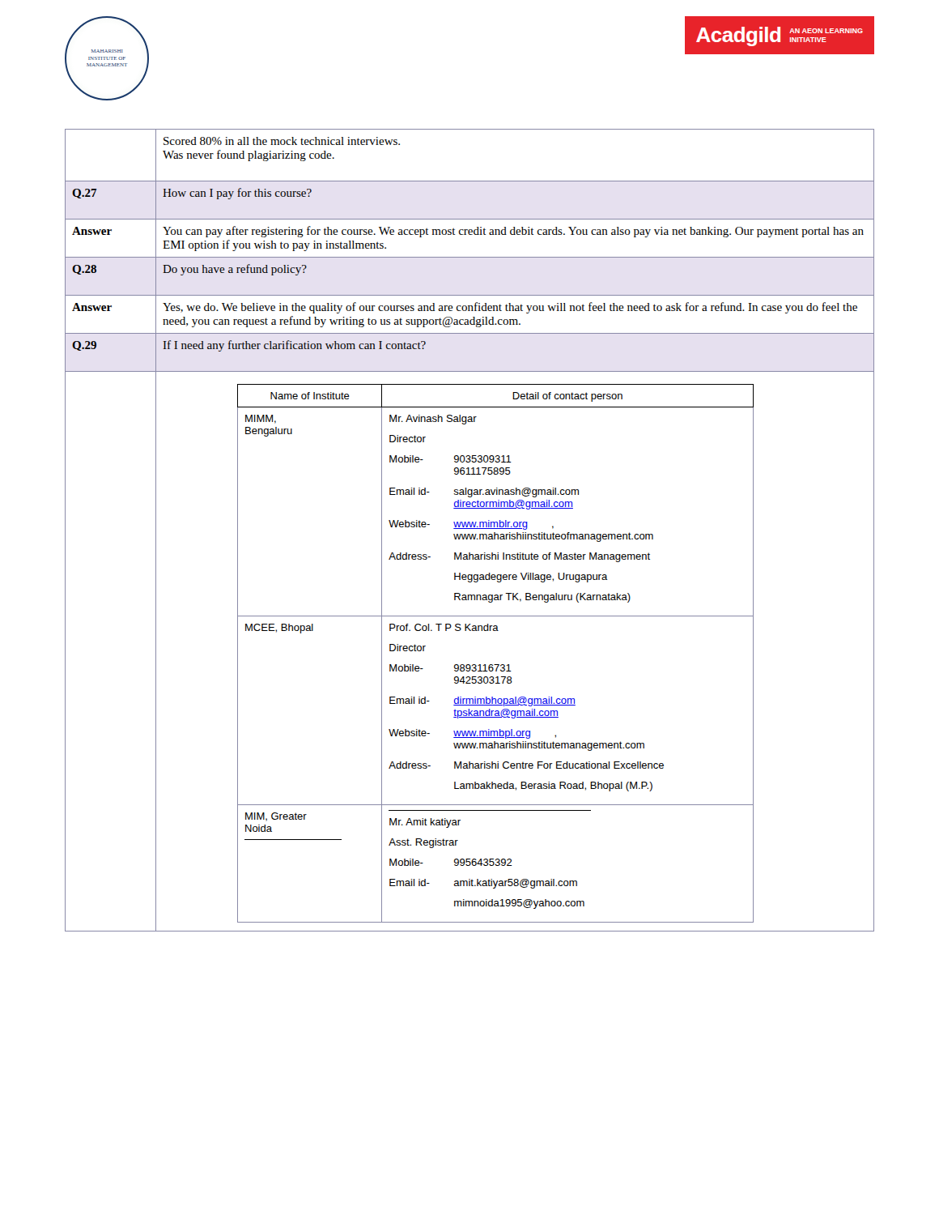MAHARISHI
INSTITUTE OF
MANAGEMENT
Acadgild AN AEON LEARNING
INITIATIVE
| | Scored 80% in all the mock technical interviews. Was never found plagiarizing code. |
| Q.27 | How can I pay for this course? |
| Answer | You can pay after registering for the course. We accept most credit and debit cards. You can also pay via net banking. Our payment portal has an EMI option if you wish to pay in installments. |
| Q.28 | Do you have a refund policy? |
| Answer | Yes, we do. We believe in the quality of our courses and are confident that you will not feel the need to ask for a refund. In case you do feel the need, you can request a refund by writing to us at support@acadgild.com. |
| Q.29 | If I need any further clarification whom can I contact? |
| | / Name of Institute / Detail of contact person / / --- / --- / / MIMM, Bengaluru / Mr. Avinash Salgar Director Mobile- 9035309311 9611175895 Email id- salgar.avinash@gmail.com directormimb@gmail.com Website- www.mimblr.org , www.maharishiinstituteofmanagement.com Address- Maharishi Institute of Master Management Heggadegere Village, Urugapura Ramnagar TK, Bengaluru (Karnataka) / / MCEE, Bhopal / Prof. Col. T P S Kandra Director Mobile- 9893116731 9425303178 Email id- dirmimbhopal@gmail.com tpskandra@gmail.com Website- www.mimbpl.org , www.maharishiinstitutemanagement.com Address- Maharishi Centre For Educational Excellence Lambakheda, Berasia Road, Bhopal (M.P.) / / MIM, Greater Noida / Mr. Amit katiyar Asst. Registrar Mobile- 9956435392 Email id- amit.katiyar58@gmail.com mimnoida1995@yahoo.com / |